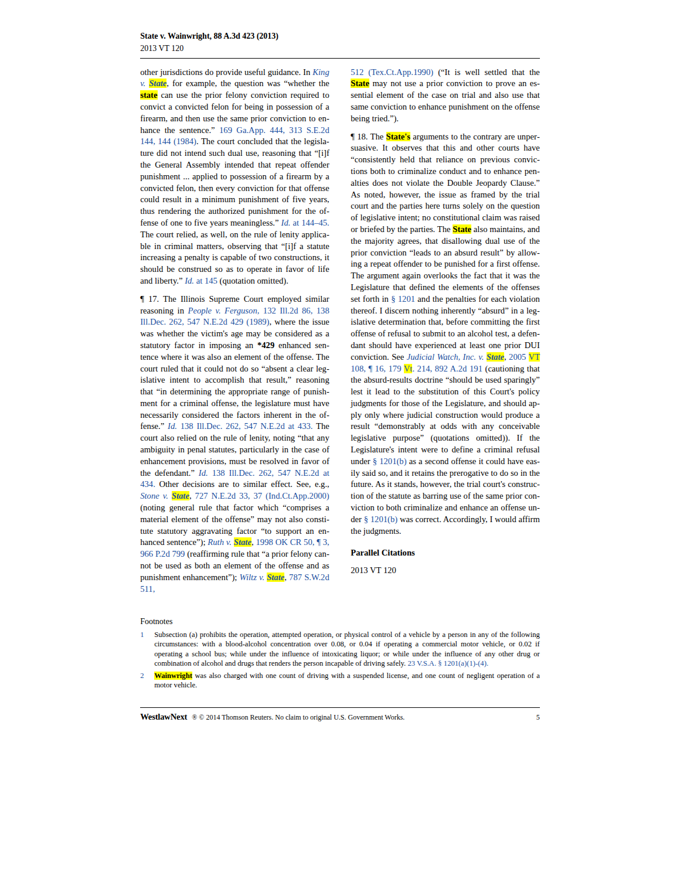State v. Wainwright, 88 A.3d 423 (2013)
2013 VT 120
other jurisdictions do provide useful guidance. In King v. State, for example, the question was “whether the state can use the prior felony conviction required to convict a convicted felon for being in possession of a firearm, and then use the same prior conviction to enhance the sentence.” 169 Ga.App. 444, 313 S.E.2d 144, 144 (1984). The court concluded that the legislature did not intend such dual use, reasoning that “[i]f the General Assembly intended that repeat offender punishment ... applied to possession of a firearm by a convicted felon, then every conviction for that offense could result in a minimum punishment of five years, thus rendering the authorized punishment for the offense of one to five years meaningless.” Id. at 144–45. The court relied, as well, on the rule of lenity applicable in criminal matters, observing that “[i]f a statute increasing a penalty is capable of two constructions, it should be construed so as to operate in favor of life and liberty.” Id. at 145 (quotation omitted).
¶ 17. The Illinois Supreme Court employed similar reasoning in People v. Ferguson, 132 Ill.2d 86, 138 Ill.Dec. 262, 547 N.E.2d 429 (1989), where the issue was whether the victim's age may be considered as a statutory factor in imposing an *429 enhanced sentence where it was also an element of the offense. The court ruled that it could not do so “absent a clear legislative intent to accomplish that result,” reasoning that “in determining the appropriate range of punishment for a criminal offense, the legislature must have necessarily considered the factors inherent in the offense.” Id. 138 Ill.Dec. 262, 547 N.E.2d at 433. The court also relied on the rule of lenity, noting “that any ambiguity in penal statutes, particularly in the case of enhancement provisions, must be resolved in favor of the defendant.” Id. 138 Ill.Dec. 262, 547 N.E.2d at 434. Other decisions are to similar effect. See, e.g., Stone v. State, 727 N.E.2d 33, 37 (Ind.Ct.App.2000) (noting general rule that factor which “comprises a material element of the offense” may not also constitute statutory aggravating factor “to support an enhanced sentence”); Ruth v. State, 1998 OK CR 50, ¶ 3, 966 P.2d 799 (reaffirming rule that “a prior felony cannot be used as both an element of the offense and as punishment enhancement”); Wiltz v. State, 787 S.W.2d 511,
512 (Tex.Ct.App.1990) (“It is well settled that the State may not use a prior conviction to prove an essential element of the case on trial and also use that same conviction to enhance punishment on the offense being tried.”).
¶ 18. The State's arguments to the contrary are unpersuasive. It observes that this and other courts have “consistently held that reliance on previous convictions both to criminalize conduct and to enhance penalties does not violate the Double Jeopardy Clause.” As noted, however, the issue as framed by the trial court and the parties here turns solely on the question of legislative intent; no constitutional claim was raised or briefed by the parties. The State also maintains, and the majority agrees, that disallowing dual use of the prior conviction “leads to an absurd result” by allowing a repeat offender to be punished for a first offense. The argument again overlooks the fact that it was the Legislature that defined the elements of the offenses set forth in § 1201 and the penalties for each violation thereof. I discern nothing inherently “absurd” in a legislative determination that, before committing the first offense of refusal to submit to an alcohol test, a defendant should have experienced at least one prior DUI conviction. See Judicial Watch, Inc. v. State, 2005 VT 108, ¶ 16, 179 Vt. 214, 892 A.2d 191 (cautioning that the absurd-results doctrine “should be used sparingly” lest it lead to the substitution of this Court's policy judgments for those of the Legislature, and should apply only where judicial construction would produce a result “demonstrably at odds with any conceivable legislative purpose” (quotations omitted)). If the Legislature's intent were to define a criminal refusal under § 1201(b) as a second offense it could have easily said so, and it retains the prerogative to do so in the future. As it stands, however, the trial court's construction of the statute as barring use of the same prior conviction to both criminalize and enhance an offense under § 1201(b) was correct. Accordingly, I would affirm the judgments.
Parallel Citations
2013 VT 120
Footnotes
1
Subsection (a) prohibits the operation, attempted operation, or physical control of a vehicle by a person in any of the following circumstances: with a blood-alcohol concentration over 0.08, or 0.04 if operating a commercial motor vehicle, or 0.02 if operating a school bus; while under the influence of intoxicating liquor; or while under the influence of any other drug or combination of alcohol and drugs that renders the person incapable of driving safely. 23 V.S.A. § 1201(a)(1)-(4).
2
Wainwright was also charged with one count of driving with a suspended license, and one count of negligent operation of a motor vehicle.
WestlawNext
® © 2014 Thomson Reuters. No claim to original U.S. Government Works.
5